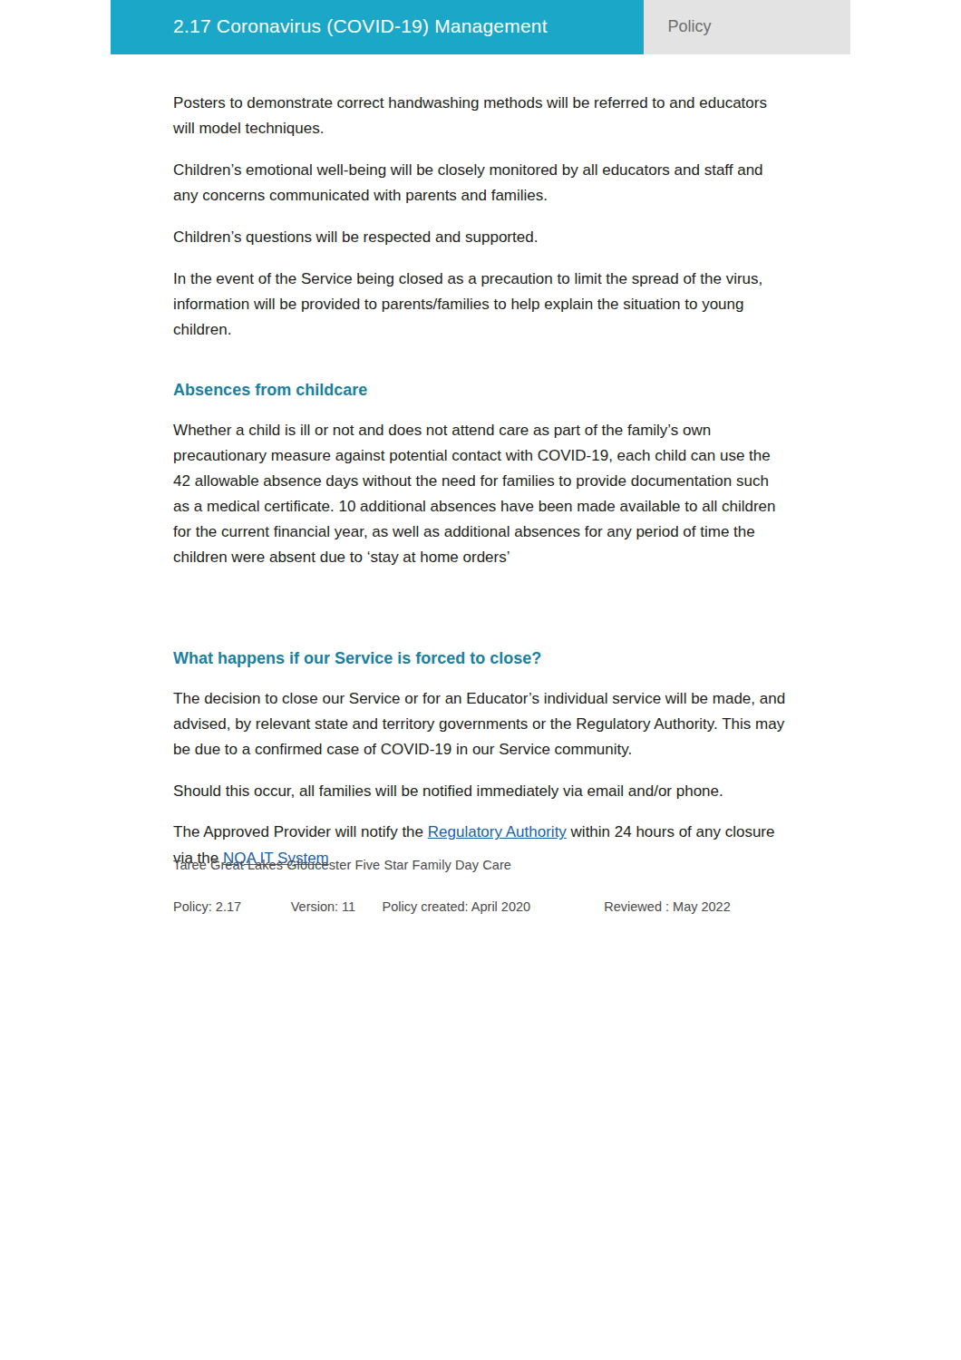2.17 Coronavirus (COVID-19) Management
Policy
Posters to demonstrate correct handwashing methods will be referred to and educators will model techniques.
Children’s emotional well-being will be closely monitored by all educators and staff and any concerns communicated with parents and families.
Children’s questions will be respected and supported.
In the event of the Service being closed as a precaution to limit the spread of the virus, information will be provided to parents/families to help explain the situation to young children.
Absences from childcare
Whether a child is ill or not and does not attend care as part of the family’s own precautionary measure against potential contact with COVID-19, each child can use the 42 allowable absence days without the need for families to provide documentation such as a medical certificate. 10 additional absences have been made available to all children for the current financial year, as well as additional absences for any period of time the children were absent due to ‘stay at home orders’
What happens if our Service is forced to close?
The decision to close our Service or for an Educator’s individual service will be made, and advised, by relevant state and territory governments or the Regulatory Authority. This may be due to a confirmed case of COVID-19 in our Service community.
Should this occur, all families will be notified immediately via email and/or phone.
The Approved Provider will notify the Regulatory Authority within 24 hours of any closure via the NQA IT System
Taree Great Lakes Gloucester Five Star Family Day Care
Policy: 2.17 Version: 11 Policy created: April 2020 Reviewed : May 2022